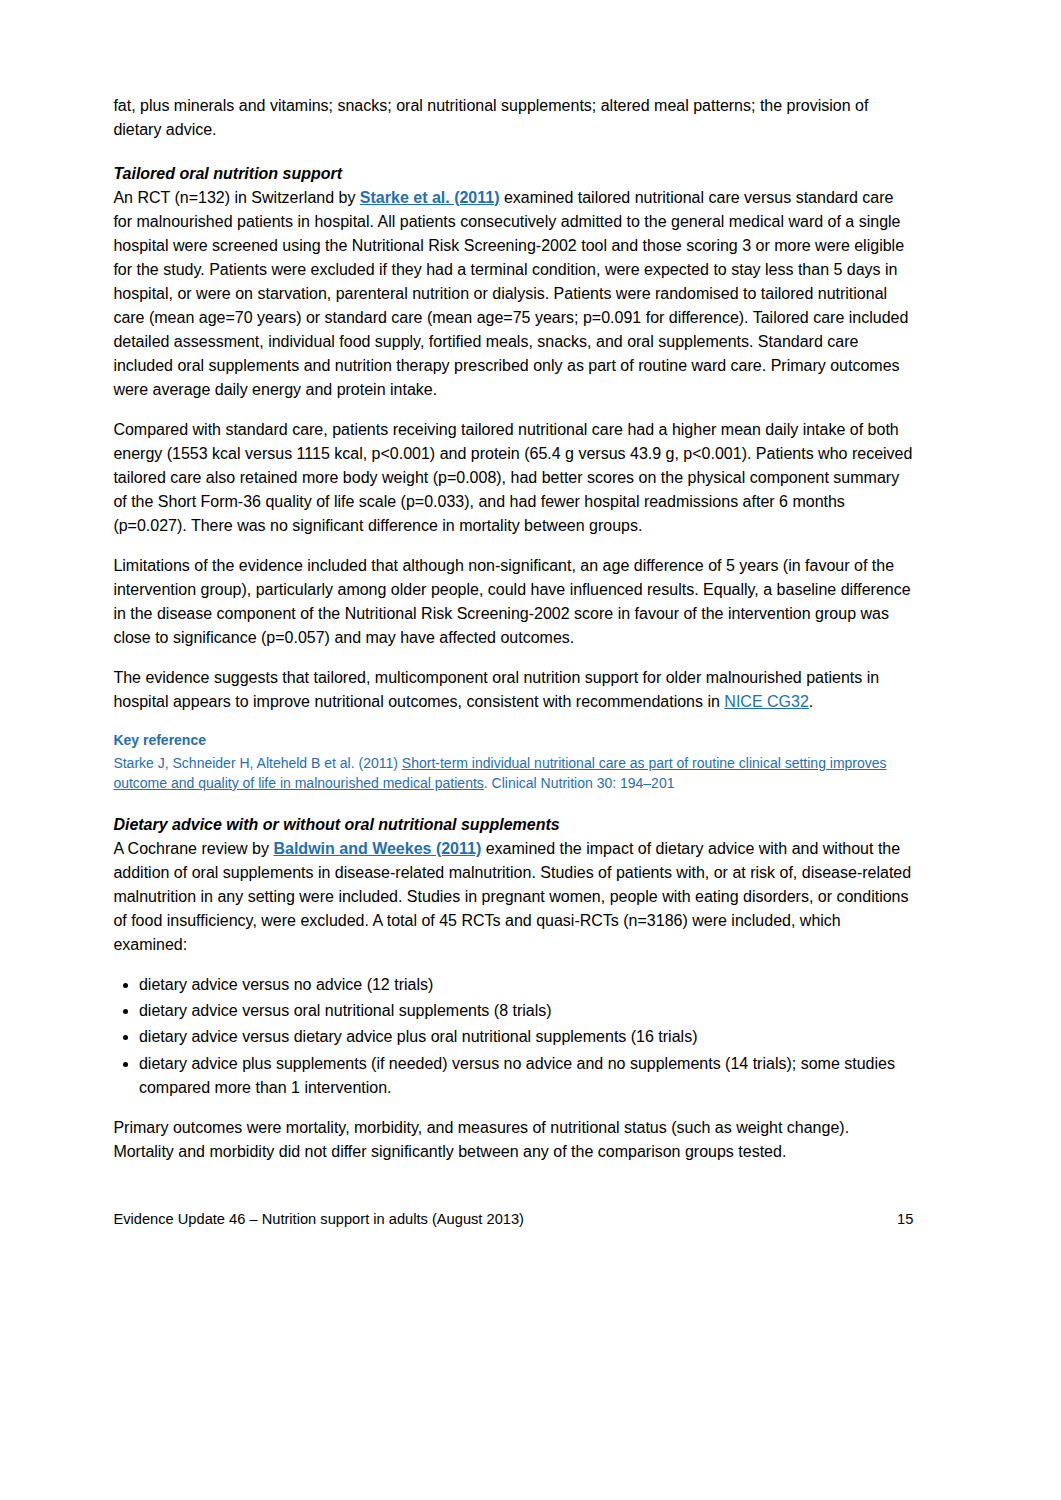fat, plus minerals and vitamins; snacks; oral nutritional supplements; altered meal patterns; the provision of dietary advice.
Tailored oral nutrition support
An RCT (n=132) in Switzerland by Starke et al. (2011) examined tailored nutritional care versus standard care for malnourished patients in hospital. All patients consecutively admitted to the general medical ward of a single hospital were screened using the Nutritional Risk Screening-2002 tool and those scoring 3 or more were eligible for the study. Patients were excluded if they had a terminal condition, were expected to stay less than 5 days in hospital, or were on starvation, parenteral nutrition or dialysis. Patients were randomised to tailored nutritional care (mean age=70 years) or standard care (mean age=75 years; p=0.091 for difference). Tailored care included detailed assessment, individual food supply, fortified meals, snacks, and oral supplements. Standard care included oral supplements and nutrition therapy prescribed only as part of routine ward care. Primary outcomes were average daily energy and protein intake.
Compared with standard care, patients receiving tailored nutritional care had a higher mean daily intake of both energy (1553 kcal versus 1115 kcal, p<0.001) and protein (65.4 g versus 43.9 g, p<0.001). Patients who received tailored care also retained more body weight (p=0.008), had better scores on the physical component summary of the Short Form-36 quality of life scale (p=0.033), and had fewer hospital readmissions after 6 months (p=0.027). There was no significant difference in mortality between groups.
Limitations of the evidence included that although non-significant, an age difference of 5 years (in favour of the intervention group), particularly among older people, could have influenced results. Equally, a baseline difference in the disease component of the Nutritional Risk Screening-2002 score in favour of the intervention group was close to significance (p=0.057) and may have affected outcomes.
The evidence suggests that tailored, multicomponent oral nutrition support for older malnourished patients in hospital appears to improve nutritional outcomes, consistent with recommendations in NICE CG32.
Key reference
Starke J, Schneider H, Alteheld B et al. (2011) Short-term individual nutritional care as part of routine clinical setting improves outcome and quality of life in malnourished medical patients. Clinical Nutrition 30: 194–201
Dietary advice with or without oral nutritional supplements
A Cochrane review by Baldwin and Weekes (2011) examined the impact of dietary advice with and without the addition of oral supplements in disease-related malnutrition. Studies of patients with, or at risk of, disease-related malnutrition in any setting were included. Studies in pregnant women, people with eating disorders, or conditions of food insufficiency, were excluded. A total of 45 RCTs and quasi-RCTs (n=3186) were included, which examined:
dietary advice versus no advice (12 trials)
dietary advice versus oral nutritional supplements (8 trials)
dietary advice versus dietary advice plus oral nutritional supplements (16 trials)
dietary advice plus supplements (if needed) versus no advice and no supplements (14 trials); some studies compared more than 1 intervention.
Primary outcomes were mortality, morbidity, and measures of nutritional status (such as weight change). Mortality and morbidity did not differ significantly between any of the comparison groups tested.
Evidence Update 46 – Nutrition support in adults (August 2013) 15